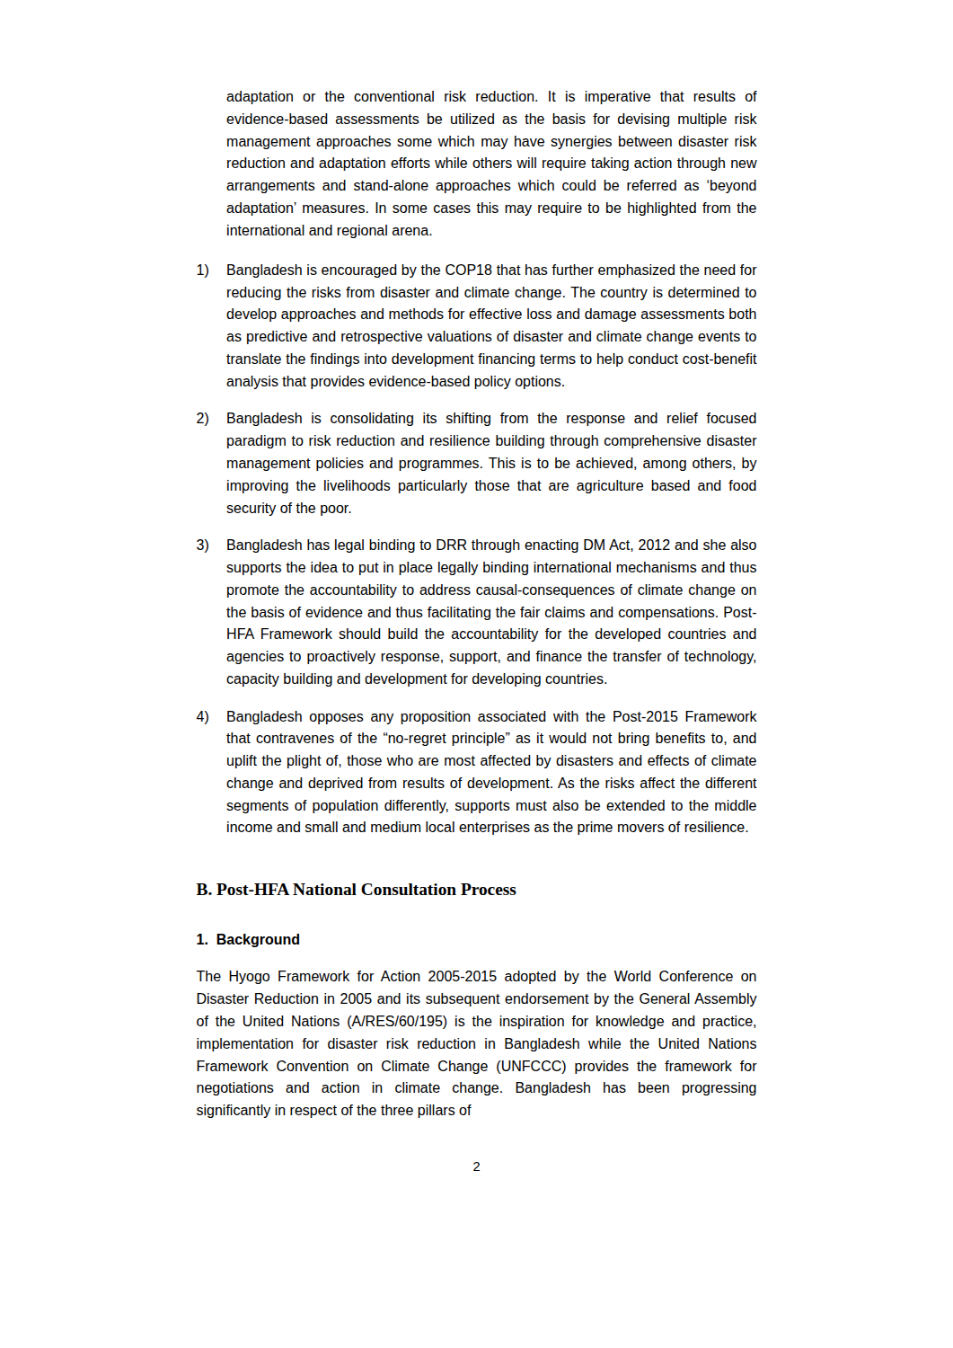adaptation or the conventional risk reduction. It is imperative that results of evidence-based assessments be utilized as the basis for devising multiple risk management approaches some which may have synergies between disaster risk reduction and adaptation efforts while others will require taking action through new arrangements and stand-alone approaches which could be referred as ‘beyond adaptation’ measures. In some cases this may require to be highlighted from the international and regional arena.
Bangladesh is encouraged by the COP18 that has further emphasized the need for reducing the risks from disaster and climate change. The country is determined to develop approaches and methods for effective loss and damage assessments both as predictive and retrospective valuations of disaster and climate change events to translate the findings into development financing terms to help conduct cost-benefit analysis that provides evidence-based policy options.
Bangladesh is consolidating its shifting from the response and relief focused paradigm to risk reduction and resilience building through comprehensive disaster management policies and programmes. This is to be achieved, among others, by improving the livelihoods particularly those that are agriculture based and food security of the poor.
Bangladesh has legal binding to DRR through enacting DM Act, 2012 and she also supports the idea to put in place legally binding international mechanisms and thus promote the accountability to address causal-consequences of climate change on the basis of evidence and thus facilitating the fair claims and compensations. Post-HFA Framework should build the accountability for the developed countries and agencies to proactively response, support, and finance the transfer of technology, capacity building and development for developing countries.
Bangladesh opposes any proposition associated with the Post-2015 Framework that contravenes of the “no-regret principle” as it would not bring benefits to, and uplift the plight of, those who are most affected by disasters and effects of climate change and deprived from results of development. As the risks affect the different segments of population differently, supports must also be extended to the middle income and small and medium local enterprises as the prime movers of resilience.
B. Post-HFA National Consultation Process
1. Background
The Hyogo Framework for Action 2005-2015 adopted by the World Conference on Disaster Reduction in 2005 and its subsequent endorsement by the General Assembly of the United Nations (A/RES/60/195) is the inspiration for knowledge and practice, implementation for disaster risk reduction in Bangladesh while the United Nations Framework Convention on Climate Change (UNFCCC) provides the framework for negotiations and action in climate change. Bangladesh has been progressing significantly in respect of the three pillars of
2